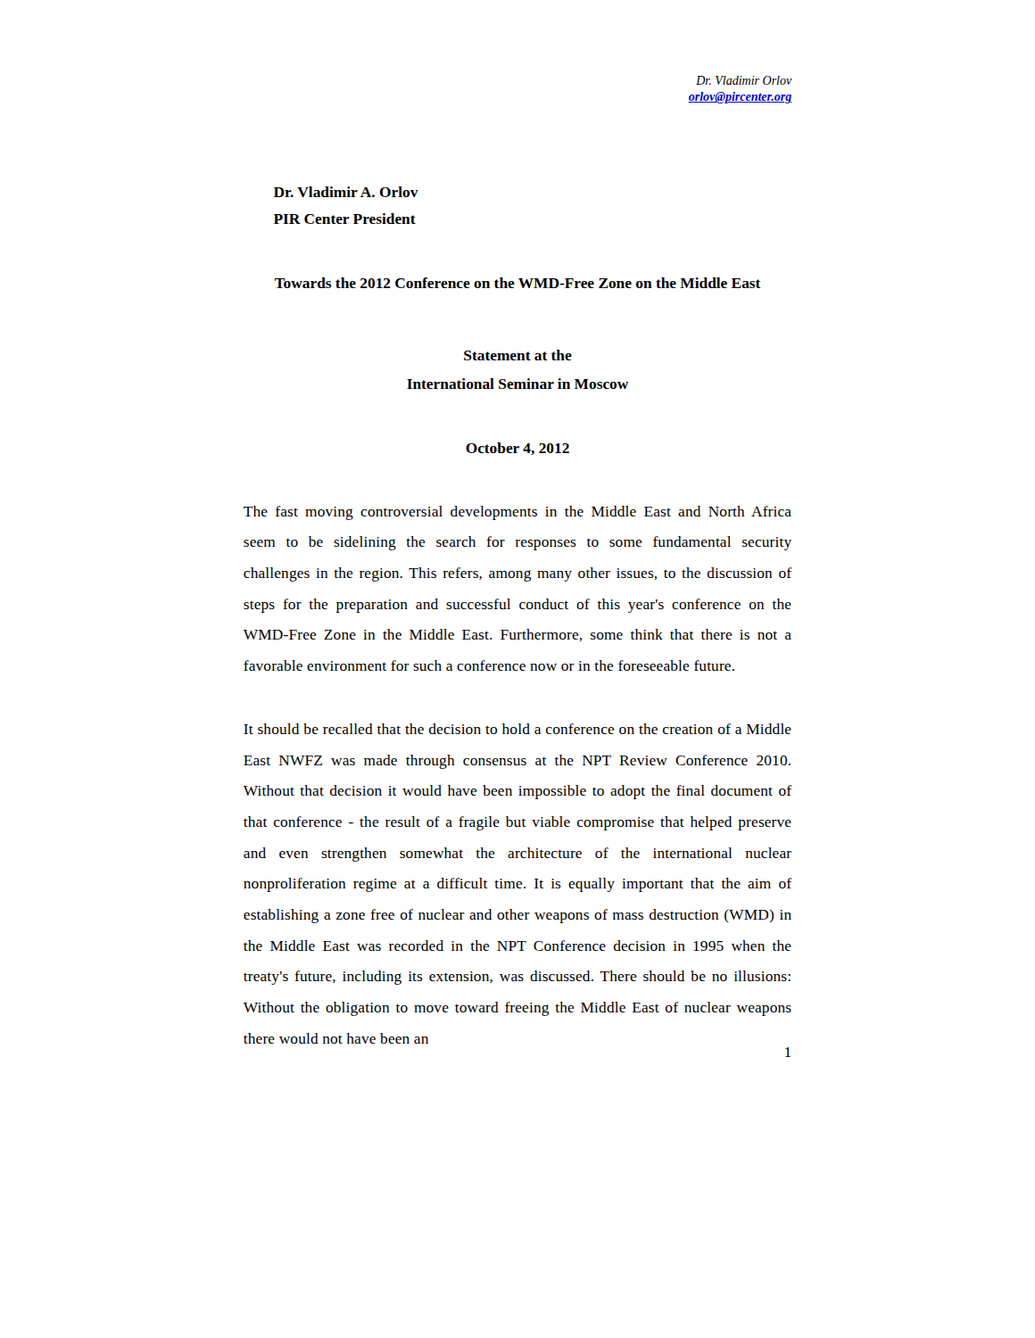Dr. Vladimir Orlov
orlov@pircenter.org
Dr. Vladimir A. Orlov
PIR Center President
Towards the 2012 Conference on the WMD-Free Zone on the Middle East
Statement at the
International Seminar in Moscow
October 4, 2012
The fast moving controversial developments in the Middle East and North Africa seem to be sidelining the search for responses to some fundamental security challenges in the region. This refers, among many other issues, to the discussion of steps for the preparation and successful conduct of this year's conference on the WMD-Free Zone in the Middle East. Furthermore, some think that there is not a favorable environment for such a conference now or in the foreseeable future.
It should be recalled that the decision to hold a conference on the creation of a Middle East NWFZ was made through consensus at the NPT Review Conference 2010. Without that decision it would have been impossible to adopt the final document of that conference - the result of a fragile but viable compromise that helped preserve and even strengthen somewhat the architecture of the international nuclear nonproliferation regime at a difficult time. It is equally important that the aim of establishing a zone free of nuclear and other weapons of mass destruction (WMD) in the Middle East was recorded in the NPT Conference decision in 1995 when the treaty's future, including its extension, was discussed. There should be no illusions: Without the obligation to move toward freeing the Middle East of nuclear weapons there would not have been an
1